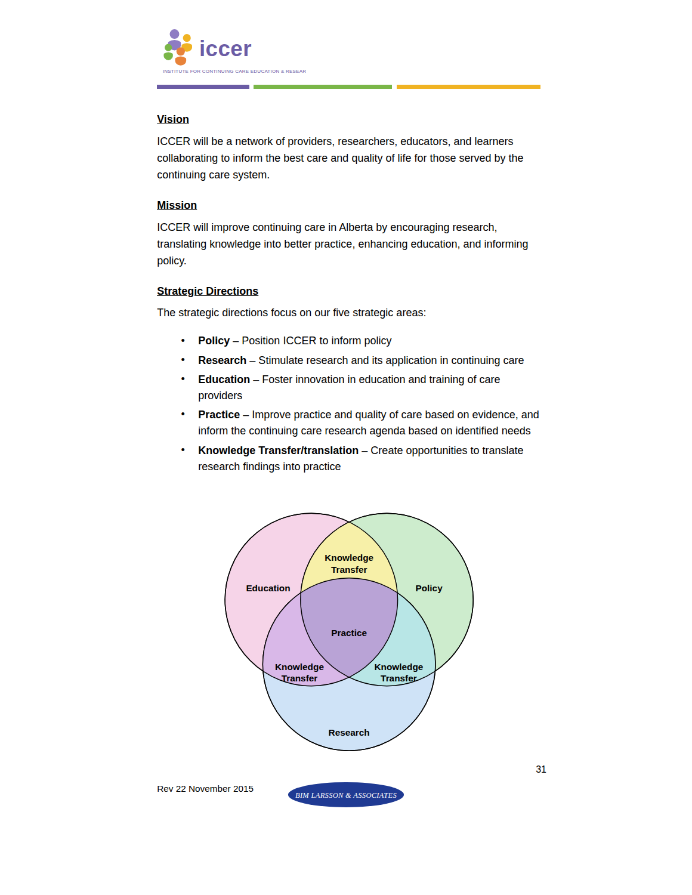iccer INSTITUTE FOR CONTINUING CARE EDUCATION & RESEARCH
Vision
ICCER will be a network of providers, researchers, educators, and learners collaborating to inform the best care and quality of life for those served by the continuing care system.
Mission
ICCER will improve continuing care in Alberta by encouraging research, translating knowledge into better practice, enhancing education, and informing policy.
Strategic Directions
The strategic directions focus on our five strategic areas:
Policy – Position ICCER to inform policy
Research – Stimulate research and its application in continuing care
Education – Foster innovation in education and training of care providers
Practice – Improve practice and quality of care based on evidence, and inform the continuing care research agenda based on identified needs
Knowledge Transfer/translation – Create opportunities to translate research findings into practice
Education Policy Research Knowledge Transfer Knowledge Transfer Knowledge Transfer Practice
Rev 22 November 2015
31
BIM LARSSON & ASSOCIATES